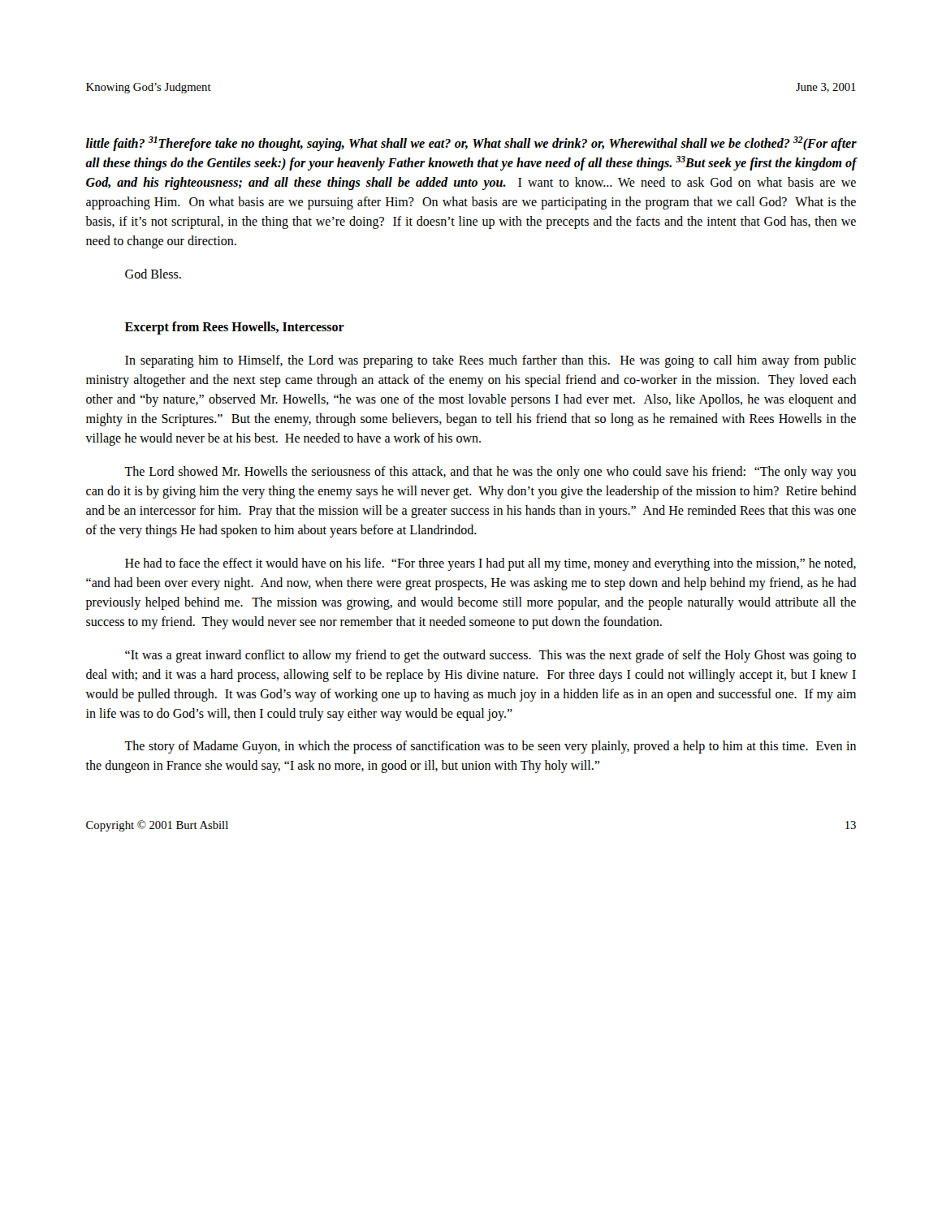Knowing God’s Judgment
June 3, 2001
little faith? 31Therefore take no thought, saying, What shall we eat? or, What shall we drink? or, Wherewithal shall we be clothed? 32(For after all these things do the Gentiles seek:) for your heavenly Father knoweth that ye have need of all these things. 33But seek ye first the kingdom of God, and his righteousness; and all these things shall be added unto you. I want to know... We need to ask God on what basis are we approaching Him. On what basis are we pursuing after Him? On what basis are we participating in the program that we call God? What is the basis, if it’s not scriptural, in the thing that we’re doing? If it doesn’t line up with the precepts and the facts and the intent that God has, then we need to change our direction.
God Bless.
Excerpt from Rees Howells, Intercessor
In separating him to Himself, the Lord was preparing to take Rees much farther than this. He was going to call him away from public ministry altogether and the next step came through an attack of the enemy on his special friend and co-worker in the mission. They loved each other and “by nature,” observed Mr. Howells, “he was one of the most lovable persons I had ever met. Also, like Apollos, he was eloquent and mighty in the Scriptures.” But the enemy, through some believers, began to tell his friend that so long as he remained with Rees Howells in the village he would never be at his best. He needed to have a work of his own.
The Lord showed Mr. Howells the seriousness of this attack, and that he was the only one who could save his friend: “The only way you can do it is by giving him the very thing the enemy says he will never get. Why don’t you give the leadership of the mission to him? Retire behind and be an intercessor for him. Pray that the mission will be a greater success in his hands than in yours.” And He reminded Rees that this was one of the very things He had spoken to him about years before at Llandrindod.
He had to face the effect it would have on his life. “For three years I had put all my time, money and everything into the mission,” he noted, “and had been over every night. And now, when there were great prospects, He was asking me to step down and help behind my friend, as he had previously helped behind me. The mission was growing, and would become still more popular, and the people naturally would attribute all the success to my friend. They would never see nor remember that it needed someone to put down the foundation.
“It was a great inward conflict to allow my friend to get the outward success. This was the next grade of self the Holy Ghost was going to deal with; and it was a hard process, allowing self to be replace by His divine nature. For three days I could not willingly accept it, but I knew I would be pulled through. It was God’s way of working one up to having as much joy in a hidden life as in an open and successful one. If my aim in life was to do God’s will, then I could truly say either way would be equal joy.”
The story of Madame Guyon, in which the process of sanctification was to be seen very plainly, proved a help to him at this time. Even in the dungeon in France she would say, “I ask no more, in good or ill, but union with Thy holy will.”
Copyright © 2001 Burt Asbill
13